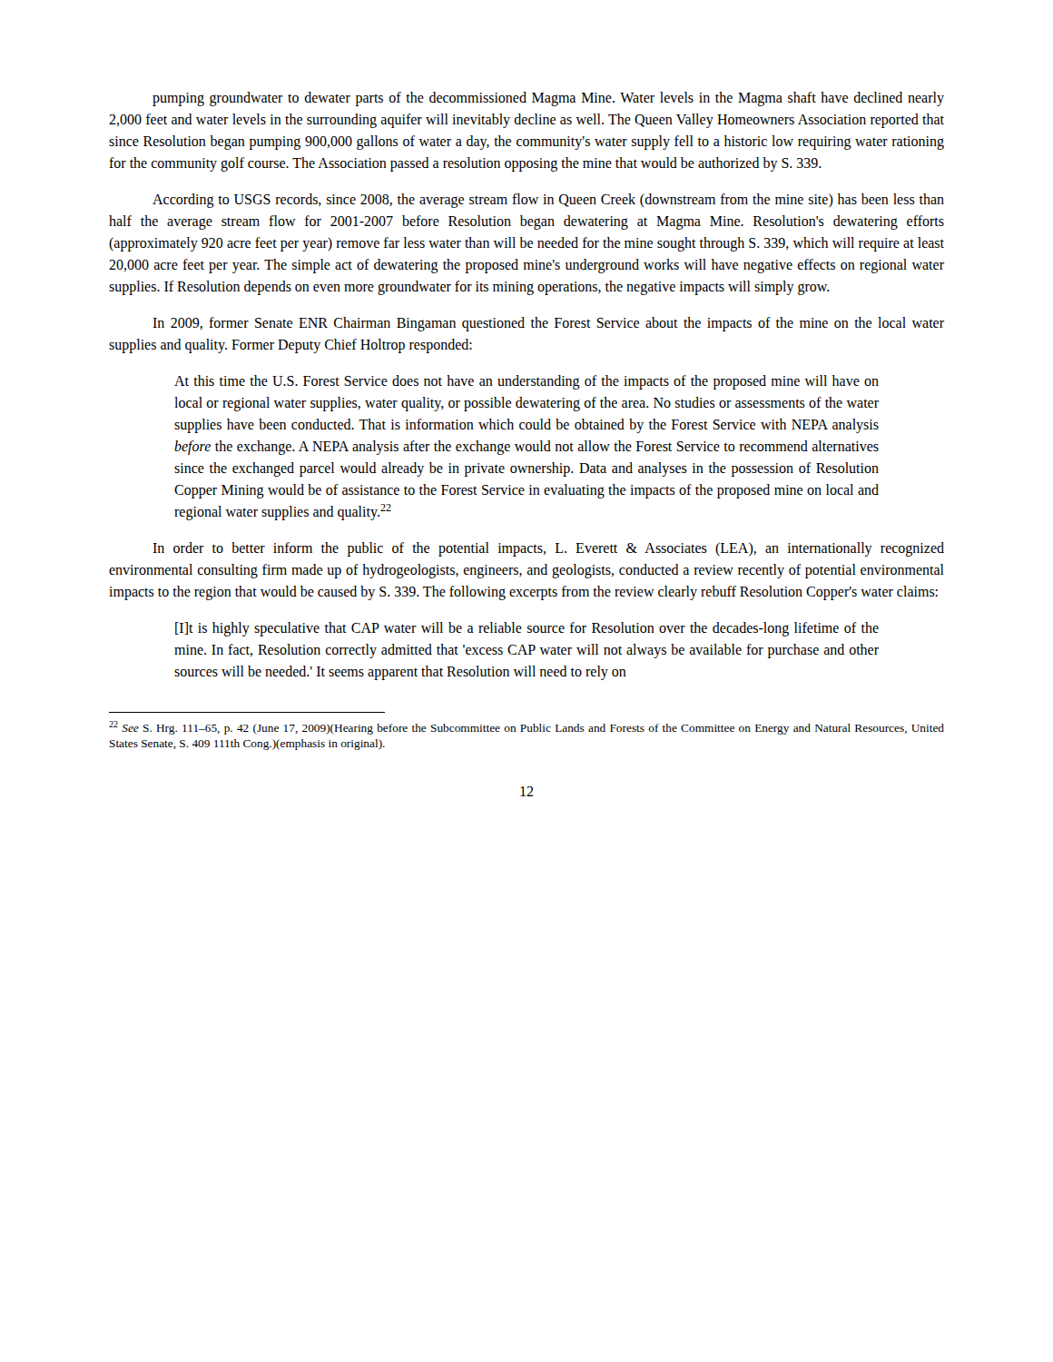pumping groundwater to dewater parts of the decommissioned Magma Mine. Water levels in the Magma shaft have declined nearly 2,000 feet and water levels in the surrounding aquifer will inevitably decline as well. The Queen Valley Homeowners Association reported that since Resolution began pumping 900,000 gallons of water a day, the community's water supply fell to a historic low requiring water rationing for the community golf course. The Association passed a resolution opposing the mine that would be authorized by S. 339.
According to USGS records, since 2008, the average stream flow in Queen Creek (downstream from the mine site) has been less than half the average stream flow for 2001-2007 before Resolution began dewatering at Magma Mine. Resolution's dewatering efforts (approximately 920 acre feet per year) remove far less water than will be needed for the mine sought through S. 339, which will require at least 20,000 acre feet per year. The simple act of dewatering the proposed mine's underground works will have negative effects on regional water supplies. If Resolution depends on even more groundwater for its mining operations, the negative impacts will simply grow.
In 2009, former Senate ENR Chairman Bingaman questioned the Forest Service about the impacts of the mine on the local water supplies and quality. Former Deputy Chief Holtrop responded:
At this time the U.S. Forest Service does not have an understanding of the impacts of the proposed mine will have on local or regional water supplies, water quality, or possible dewatering of the area. No studies or assessments of the water supplies have been conducted. That is information which could be obtained by the Forest Service with NEPA analysis before the exchange. A NEPA analysis after the exchange would not allow the Forest Service to recommend alternatives since the exchanged parcel would already be in private ownership. Data and analyses in the possession of Resolution Copper Mining would be of assistance to the Forest Service in evaluating the impacts of the proposed mine on local and regional water supplies and quality.22
In order to better inform the public of the potential impacts, L. Everett & Associates (LEA), an internationally recognized environmental consulting firm made up of hydrogeologists, engineers, and geologists, conducted a review recently of potential environmental impacts to the region that would be caused by S. 339. The following excerpts from the review clearly rebuff Resolution Copper's water claims:
[I]t is highly speculative that CAP water will be a reliable source for Resolution over the decades-long lifetime of the mine. In fact, Resolution correctly admitted that 'excess CAP water will not always be available for purchase and other sources will be needed.' It seems apparent that Resolution will need to rely on
22 See S. Hrg. 111–65, p. 42 (June 17, 2009)(Hearing before the Subcommittee on Public Lands and Forests of the Committee on Energy and Natural Resources, United States Senate, S. 409 111th Cong.)(emphasis in original).
12